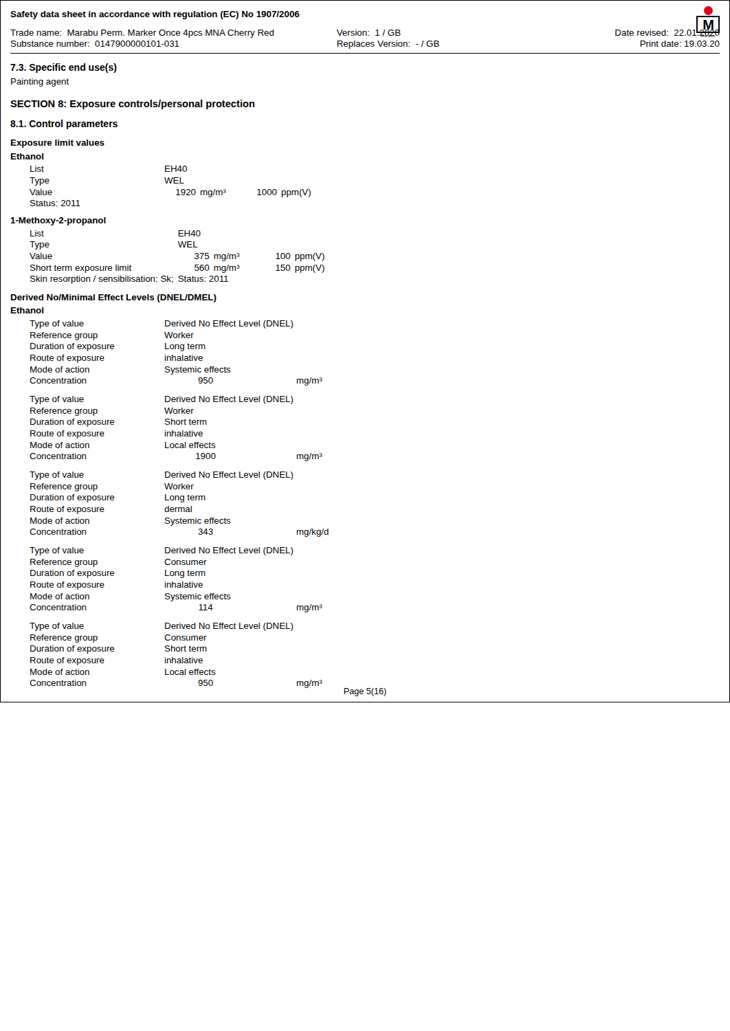M
Marabu
Safety data sheet in accordance with regulation (EC) No 1907/2006
| Trade name: Marabu Perm. Marker Once 4pcs MNA Cherry Red | Version: 1 / GB | Date revised: 22.01.2020 |
| Substance number: 0147900000101-031 | Replaces Version: - / GB | Print date: 19.03.20 |
7.3. Specific end use(s)
Painting agent
SECTION 8: Exposure controls/personal protection
8.1. Control parameters
Exposure limit values
Ethanol
| List | EH40 |
| Type | WEL |
| Value | 1920 | mg/m³ | 1000 | ppm(V) |
| Status: 2011 | |
1-Methoxy-2-propanol
| List | EH40 |
| Type | WEL |
| Value | 375 | mg/m³ | 100 | ppm(V) |
| Short term exposure limit | 560 | mg/m³ | 150 | ppm(V) |
| Skin resorption / sensibilisation: Sk; | Status: 2011 |
Derived No/Minimal Effect Levels (DNEL/DMEL)
Ethanol
| Type of value | Derived No Effect Level (DNEL) |
| Reference group | Worker |
| Duration of exposure | Long term |
| Route of exposure | inhalative |
| Mode of action | Systemic effects |
| Concentration | 950 | | mg/m³ |
| Type of value | Derived No Effect Level (DNEL) |
| Reference group | Worker |
| Duration of exposure | Short term |
| Route of exposure | inhalative |
| Mode of action | Local effects |
| Concentration | 1900 | | mg/m³ |
| Type of value | Derived No Effect Level (DNEL) |
| Reference group | Worker |
| Duration of exposure | Long term |
| Route of exposure | dermal |
| Mode of action | Systemic effects |
| Concentration | 343 | | mg/kg/d |
| Type of value | Derived No Effect Level (DNEL) |
| Reference group | Consumer |
| Duration of exposure | Long term |
| Route of exposure | inhalative |
| Mode of action | Systemic effects |
| Concentration | 114 | | mg/m³ |
| Type of value | Derived No Effect Level (DNEL) |
| Reference group | Consumer |
| Duration of exposure | Short term |
| Route of exposure | inhalative |
| Mode of action | Local effects |
| Concentration | 950 | | mg/m³ |
Page 5(16)